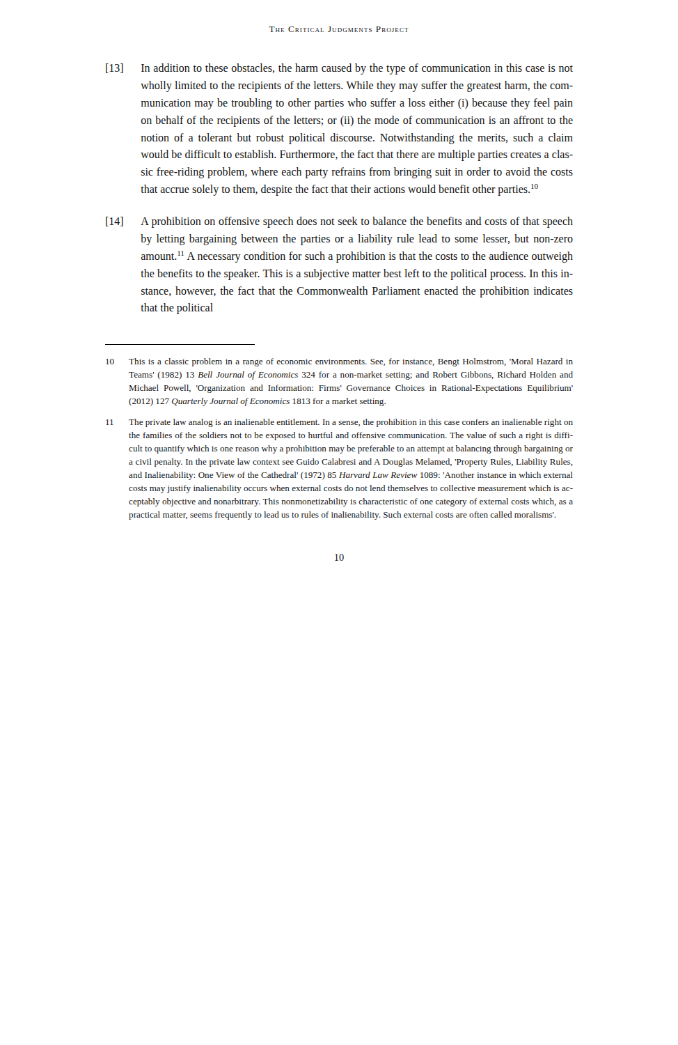The Critical Judgments Project
[13] In addition to these obstacles, the harm caused by the type of communication in this case is not wholly limited to the recipients of the letters. While they may suffer the greatest harm, the communication may be troubling to other parties who suffer a loss either (i) because they feel pain on behalf of the recipients of the letters; or (ii) the mode of communication is an affront to the notion of a tolerant but robust political discourse. Notwithstanding the merits, such a claim would be difficult to establish. Furthermore, the fact that there are multiple parties creates a classic free-riding problem, where each party refrains from bringing suit in order to avoid the costs that accrue solely to them, despite the fact that their actions would benefit other parties.10
[14] A prohibition on offensive speech does not seek to balance the benefits and costs of that speech by letting bargaining between the parties or a liability rule lead to some lesser, but non-zero amount.11 A necessary condition for such a prohibition is that the costs to the audience outweigh the benefits to the speaker. This is a subjective matter best left to the political process. In this instance, however, the fact that the Commonwealth Parliament enacted the prohibition indicates that the political
10 This is a classic problem in a range of economic environments. See, for instance, Bengt Holmstrom, 'Moral Hazard in Teams' (1982) 13 Bell Journal of Economics 324 for a non-market setting; and Robert Gibbons, Richard Holden and Michael Powell, 'Organization and Information: Firms' Governance Choices in Rational-Expectations Equilibrium' (2012) 127 Quarterly Journal of Economics 1813 for a market setting.
11 The private law analog is an inalienable entitlement. In a sense, the prohibition in this case confers an inalienable right on the families of the soldiers not to be exposed to hurtful and offensive communication. The value of such a right is difficult to quantify which is one reason why a prohibition may be preferable to an attempt at balancing through bargaining or a civil penalty. In the private law context see Guido Calabresi and A Douglas Melamed, 'Property Rules, Liability Rules, and Inalienability: One View of the Cathedral' (1972) 85 Harvard Law Review 1089: 'Another instance in which external costs may justify inalienability occurs when external costs do not lend themselves to collective measurement which is acceptably objective and nonarbitrary. This nonmonetizability is characteristic of one category of external costs which, as a practical matter, seems frequently to lead us to rules of inalienability. Such external costs are often called moralisms'.
10